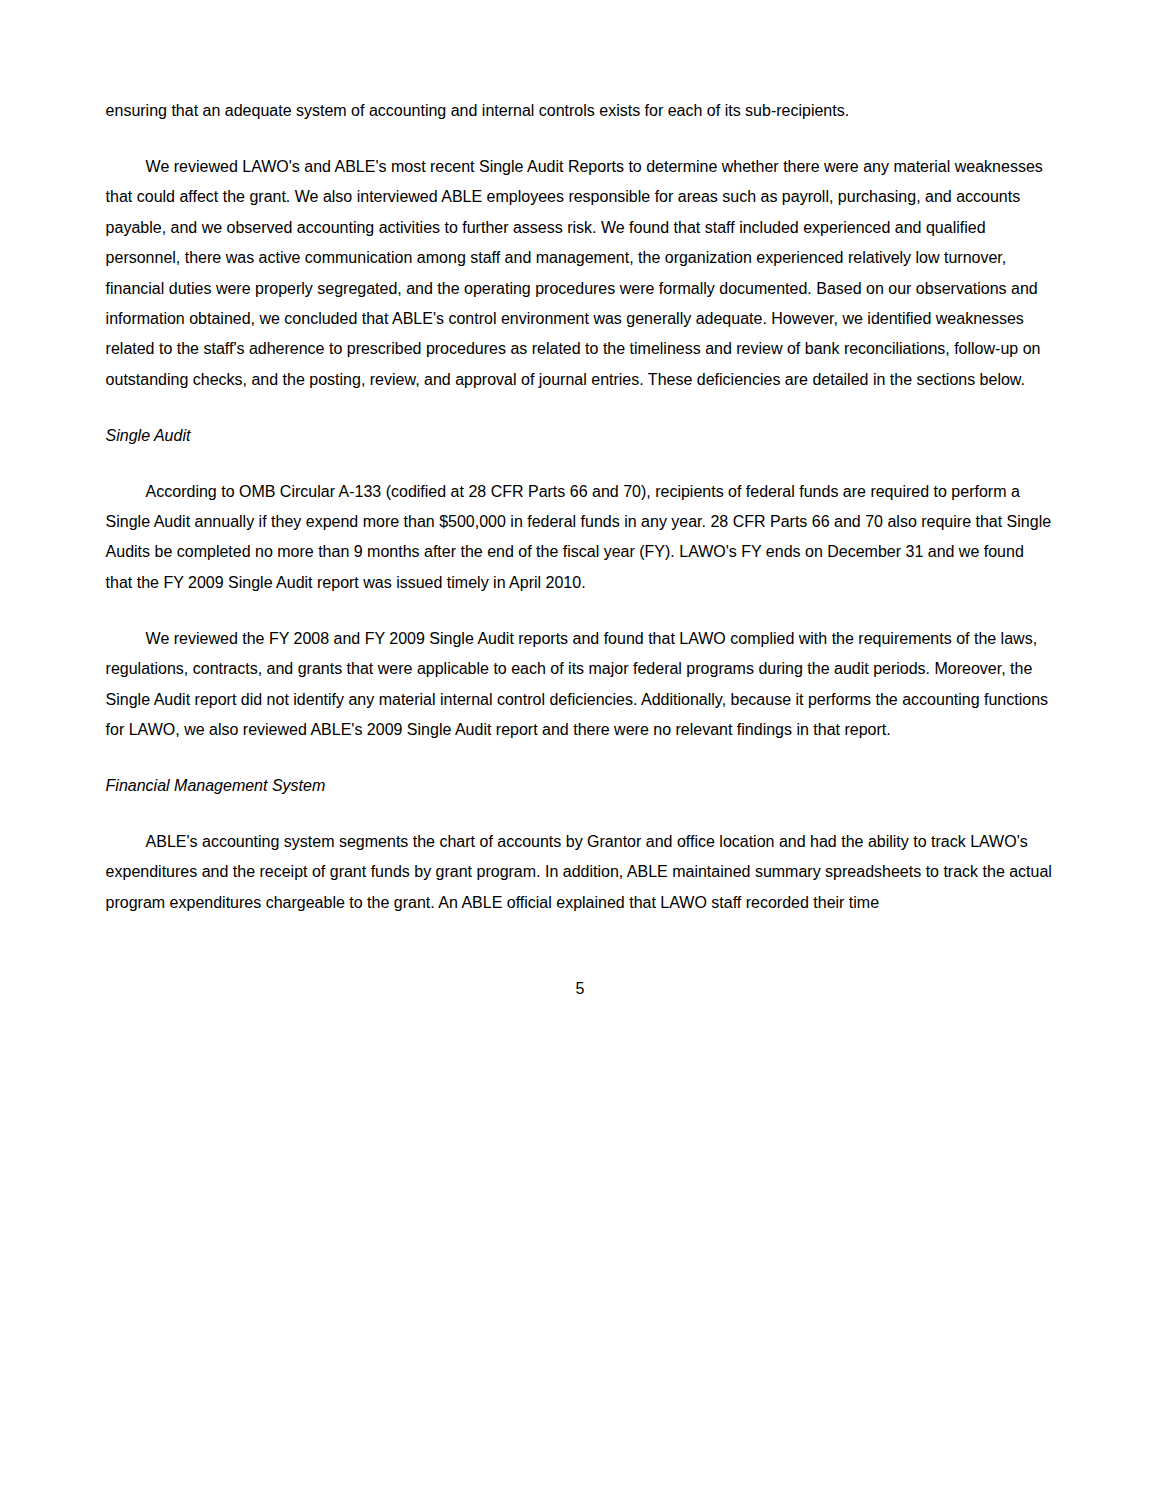ensuring that an adequate system of accounting and internal controls exists for each of its sub-recipients.
We reviewed LAWO's and ABLE's most recent Single Audit Reports to determine whether there were any material weaknesses that could affect the grant. We also interviewed ABLE employees responsible for areas such as payroll, purchasing, and accounts payable, and we observed accounting activities to further assess risk. We found that staff included experienced and qualified personnel, there was active communication among staff and management, the organization experienced relatively low turnover, financial duties were properly segregated, and the operating procedures were formally documented. Based on our observations and information obtained, we concluded that ABLE's control environment was generally adequate. However, we identified weaknesses related to the staff's adherence to prescribed procedures as related to the timeliness and review of bank reconciliations, follow-up on outstanding checks, and the posting, review, and approval of journal entries. These deficiencies are detailed in the sections below.
Single Audit
According to OMB Circular A-133 (codified at 28 CFR Parts 66 and 70), recipients of federal funds are required to perform a Single Audit annually if they expend more than $500,000 in federal funds in any year. 28 CFR Parts 66 and 70 also require that Single Audits be completed no more than 9 months after the end of the fiscal year (FY). LAWO's FY ends on December 31 and we found that the FY 2009 Single Audit report was issued timely in April 2010.
We reviewed the FY 2008 and FY 2009 Single Audit reports and found that LAWO complied with the requirements of the laws, regulations, contracts, and grants that were applicable to each of its major federal programs during the audit periods. Moreover, the Single Audit report did not identify any material internal control deficiencies. Additionally, because it performs the accounting functions for LAWO, we also reviewed ABLE's 2009 Single Audit report and there were no relevant findings in that report.
Financial Management System
ABLE's accounting system segments the chart of accounts by Grantor and office location and had the ability to track LAWO's expenditures and the receipt of grant funds by grant program. In addition, ABLE maintained summary spreadsheets to track the actual program expenditures chargeable to the grant. An ABLE official explained that LAWO staff recorded their time
5